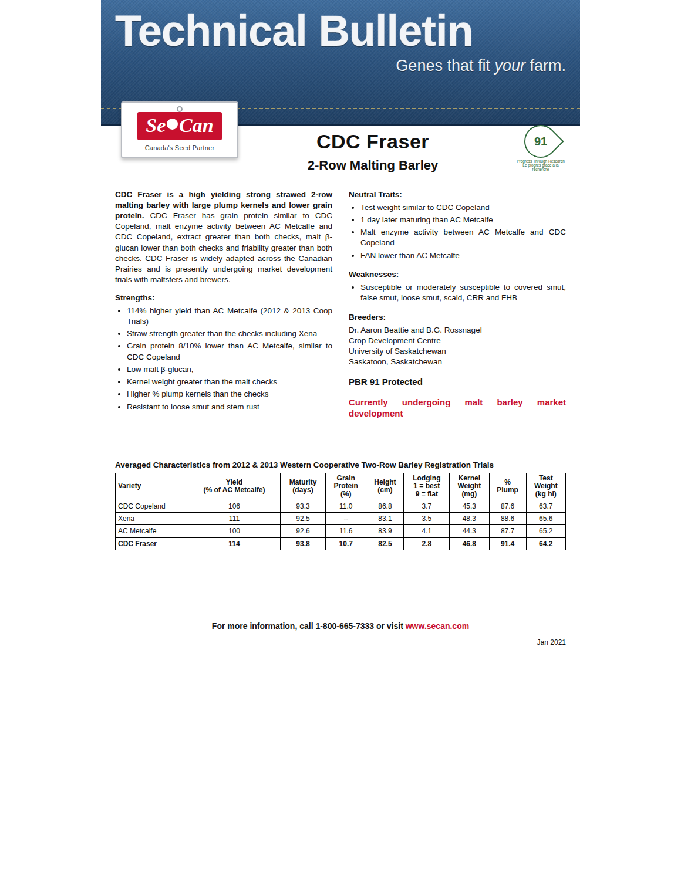Technical Bulletin
Genes that fit your farm.
Se Can
Canada's Seed Partner
CDC Fraser
2-Row Malting Barley
91
Progress Through Research
Le progrès grâce à la recherche
CDC Fraser is a high yielding strong strawed 2-row malting barley with large plump kernels and lower grain protein. CDC Fraser has grain protein similar to CDC Copeland, malt enzyme activity between AC Metcalfe and CDC Copeland, extract greater than both checks, malt β-glucan lower than both checks and friability greater than both checks. CDC Fraser is widely adapted across the Canadian Prairies and is presently undergoing market development trials with maltsters and brewers.
Strengths:
114% higher yield than AC Metcalfe (2012 & 2013 Coop Trials)
Straw strength greater than the checks including Xena
Grain protein 8/10% lower than AC Metcalfe, similar to CDC Copeland
Low malt β-glucan,
Kernel weight greater than the malt checks
Higher % plump kernels than the checks
Resistant to loose smut and stem rust
Neutral Traits:
Test weight similar to CDC Copeland
1 day later maturing than AC Metcalfe
Malt enzyme activity between AC Metcalfe and CDC Copeland
FAN lower than AC Metcalfe
Weaknesses:
Susceptible or moderately susceptible to covered smut, false smut, loose smut, scald, CRR and FHB
Breeders:
Dr. Aaron Beattie and B.G. Rossnagel
Crop Development Centre
University of Saskatchewan
Saskatoon, Saskatchewan
PBR 91 Protected
Currently undergoing malt barley market development
Averaged Characteristics from 2012 & 2013 Western Cooperative Two-Row Barley Registration Trials
| Variety | Yield (% of AC Metcalfe) | Maturity (days) | Grain Protein (%) | Height (cm) | Lodging 1 = best 9 = flat | Kernel Weight (mg) | % Plump | Test Weight (kg hl) |
| --- | --- | --- | --- | --- | --- | --- | --- | --- |
| CDC Copeland | 106 | 93.3 | 11.0 | 86.8 | 3.7 | 45.3 | 87.6 | 63.7 |
| Xena | 111 | 92.5 | -- | 83.1 | 3.5 | 48.3 | 88.6 | 65.6 |
| AC Metcalfe | 100 | 92.6 | 11.6 | 83.9 | 4.1 | 44.3 | 87.7 | 65.2 |
| CDC Fraser | 114 | 93.8 | 10.7 | 82.5 | 2.8 | 46.8 | 91.4 | 64.2 |
For more information, call 1-800-665-7333 or visit www.secan.com
Jan 2021